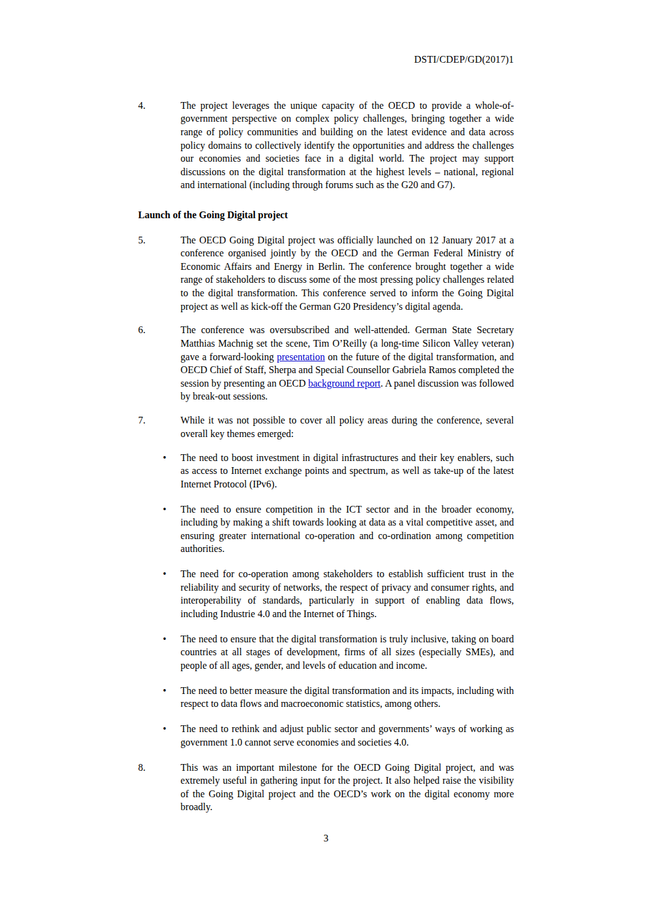DSTI/CDEP/GD(2017)1
4. The project leverages the unique capacity of the OECD to provide a whole-of-government perspective on complex policy challenges, bringing together a wide range of policy communities and building on the latest evidence and data across policy domains to collectively identify the opportunities and address the challenges our economies and societies face in a digital world. The project may support discussions on the digital transformation at the highest levels – national, regional and international (including through forums such as the G20 and G7).
Launch of the Going Digital project
5. The OECD Going Digital project was officially launched on 12 January 2017 at a conference organised jointly by the OECD and the German Federal Ministry of Economic Affairs and Energy in Berlin. The conference brought together a wide range of stakeholders to discuss some of the most pressing policy challenges related to the digital transformation. This conference served to inform the Going Digital project as well as kick-off the German G20 Presidency’s digital agenda.
6. The conference was oversubscribed and well-attended. German State Secretary Matthias Machnig set the scene, Tim O’Reilly (a long-time Silicon Valley veteran) gave a forward-looking presentation on the future of the digital transformation, and OECD Chief of Staff, Sherpa and Special Counsellor Gabriela Ramos completed the session by presenting an OECD background report. A panel discussion was followed by break-out sessions.
7. While it was not possible to cover all policy areas during the conference, several overall key themes emerged:
The need to boost investment in digital infrastructures and their key enablers, such as access to Internet exchange points and spectrum, as well as take-up of the latest Internet Protocol (IPv6).
The need to ensure competition in the ICT sector and in the broader economy, including by making a shift towards looking at data as a vital competitive asset, and ensuring greater international co-operation and co-ordination among competition authorities.
The need for co-operation among stakeholders to establish sufficient trust in the reliability and security of networks, the respect of privacy and consumer rights, and interoperability of standards, particularly in support of enabling data flows, including Industrie 4.0 and the Internet of Things.
The need to ensure that the digital transformation is truly inclusive, taking on board countries at all stages of development, firms of all sizes (especially SMEs), and people of all ages, gender, and levels of education and income.
The need to better measure the digital transformation and its impacts, including with respect to data flows and macroeconomic statistics, among others.
The need to rethink and adjust public sector and governments’ ways of working as government 1.0 cannot serve economies and societies 4.0.
8. This was an important milestone for the OECD Going Digital project, and was extremely useful in gathering input for the project. It also helped raise the visibility of the Going Digital project and the OECD’s work on the digital economy more broadly.
3